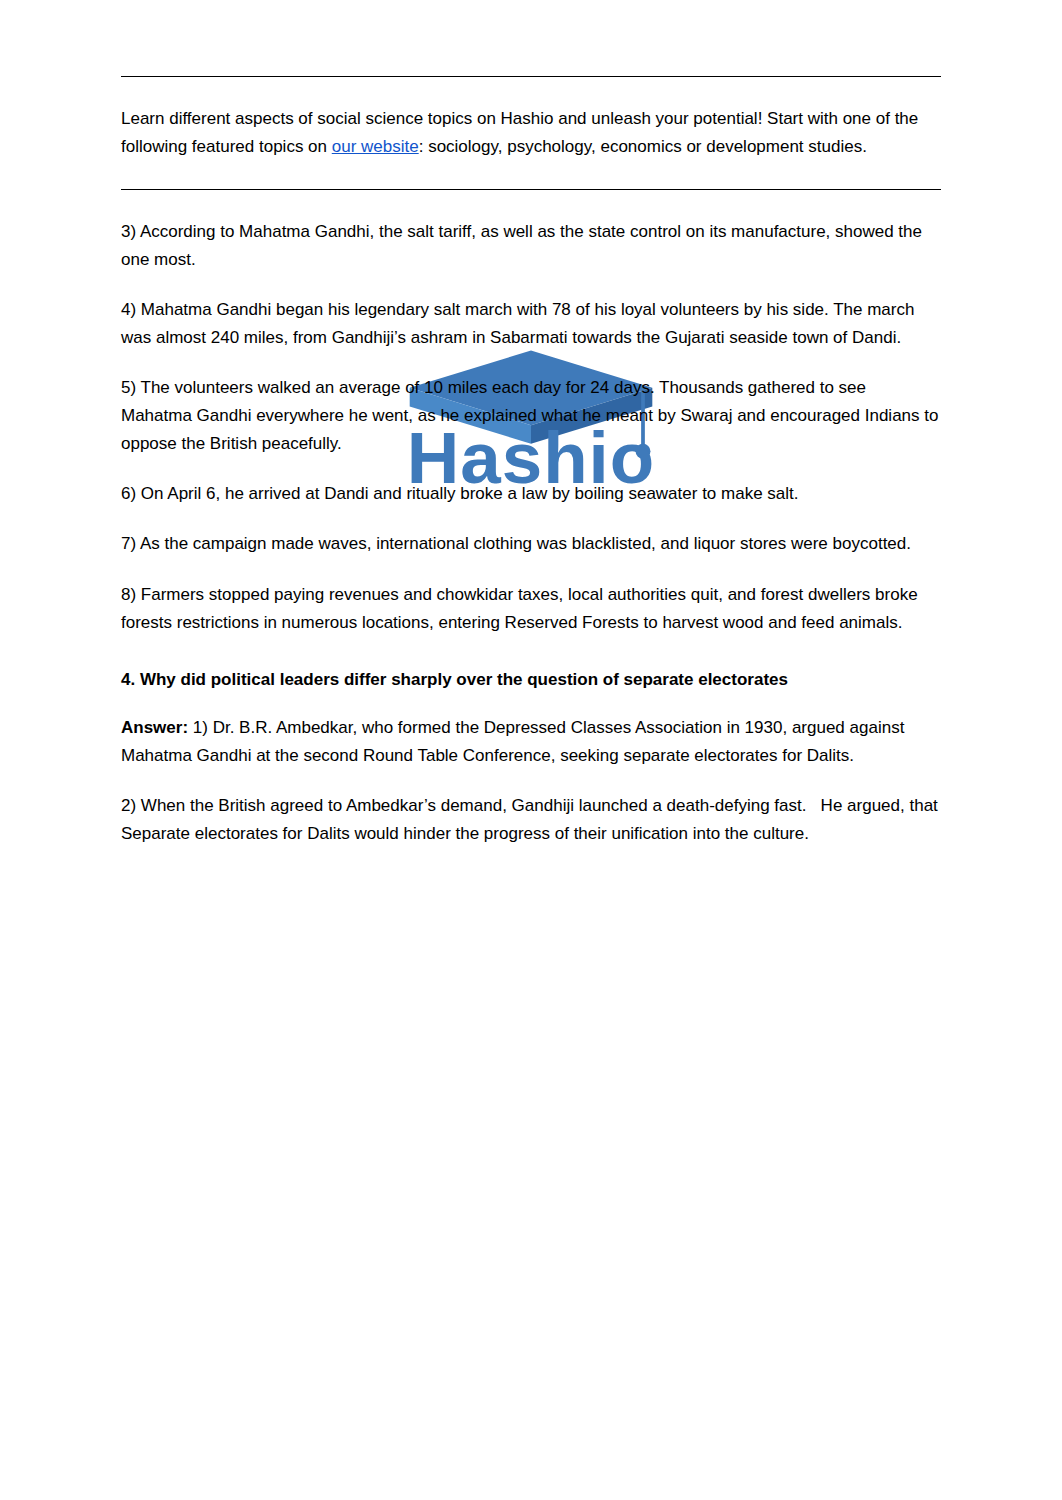Learn different aspects of social science topics on Hashio and unleash your potential! Start with one of the following featured topics on our website: sociology, psychology, economics or development studies.
Hashio
3) According to Mahatma Gandhi, the salt tariff, as well as the state control on its manufacture, showed the one most.
4) Mahatma Gandhi began his legendary salt march with 78 of his loyal volunteers by his side. The march was almost 240 miles, from Gandhiji’s ashram in Sabarmati towards the Gujarati seaside town of Dandi.
5) The volunteers walked an average of 10 miles each day for 24 days. Thousands gathered to see Mahatma Gandhi everywhere he went, as he explained what he meant by Swaraj and encouraged Indians to oppose the British peacefully.
6) On April 6, he arrived at Dandi and ritually broke a law by boiling seawater to make salt.
7) As the campaign made waves, international clothing was blacklisted, and liquor stores were boycotted.
8) Farmers stopped paying revenues and chowkidar taxes, local authorities quit, and forest dwellers broke forests restrictions in numerous locations, entering Reserved Forests to harvest wood and feed animals.
4. Why did political leaders differ sharply over the question of separate electorates
Answer: 1) Dr. B.R. Ambedkar, who formed the Depressed Classes Association in 1930, argued against Mahatma Gandhi at the second Round Table Conference, seeking separate electorates for Dalits.
2) When the British agreed to Ambedkar’s demand, Gandhiji launched a death-defying fast. He argued, that Separate electorates for Dalits would hinder the progress of their unification into the culture.